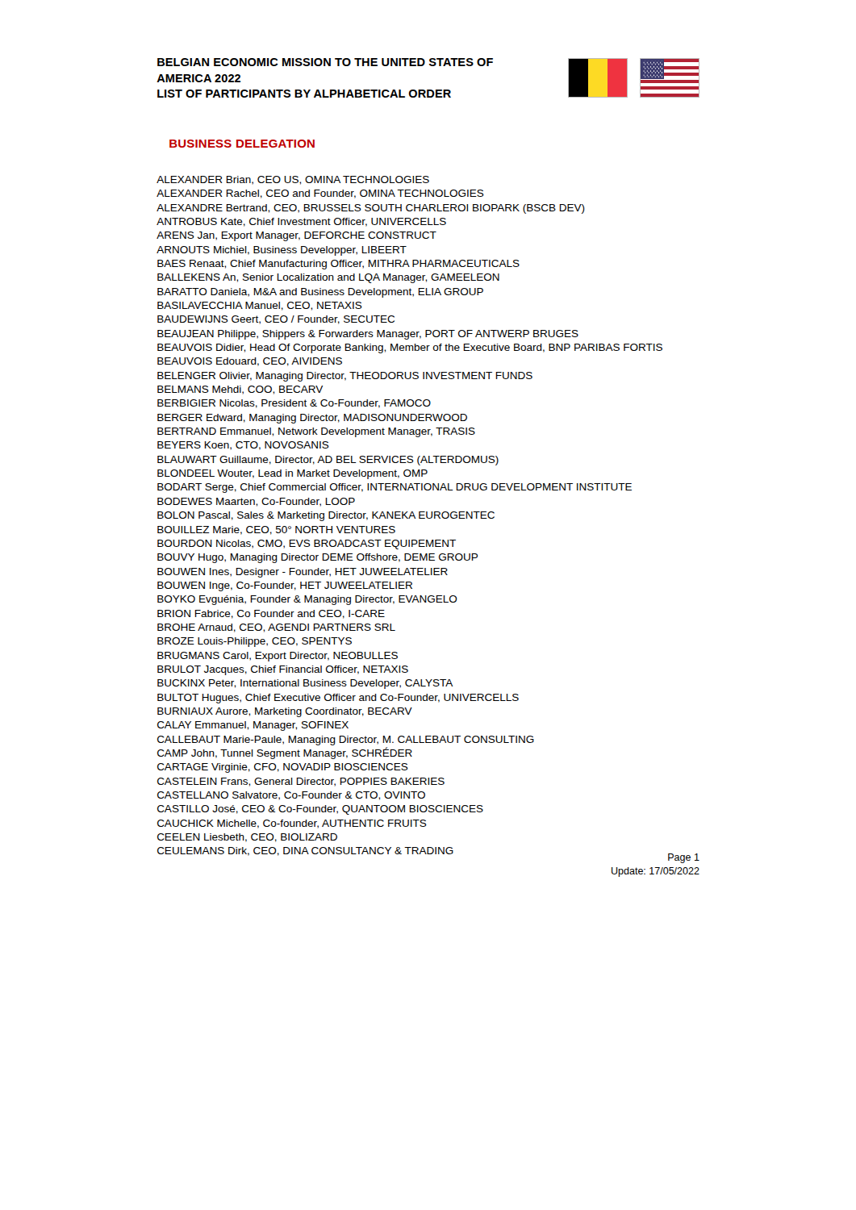Belgian Economic Mission to the United States of America 2022
List of Participants by Alphabetical Order
Business Delegation
ALEXANDER Brian, CEO US, OMINA TECHNOLOGIES
ALEXANDER Rachel, CEO and Founder, OMINA TECHNOLOGIES
ALEXANDRE Bertrand, CEO, BRUSSELS SOUTH CHARLEROI BIOPARK (BSCB DEV)
ANTROBUS Kate, Chief Investment Officer, UNIVERCELLS
ARENS Jan, Export Manager, DEFORCHE CONSTRUCT
ARNOUTS Michiel, Business Developper, LIBEERT
BAES Renaat, Chief Manufacturing Officer, MITHRA PHARMACEUTICALS
BALLEKENS An, Senior Localization and LQA Manager, GAMEELEON
BARATTO Daniela, M&A and Business Development, ELIA GROUP
BASILAVECCHIA Manuel, CEO, NETAXIS
BAUDEWIJNS Geert, CEO / Founder, SECUTEC
BEAUJEAN Philippe, Shippers & Forwarders Manager, PORT OF ANTWERP BRUGES
BEAUVOIS Didier, Head Of Corporate Banking, Member of the Executive Board, BNP PARIBAS FORTIS
BEAUVOIS Edouard, CEO, AIVIDENS
BELENGER Olivier, Managing Director, THEODORUS INVESTMENT FUNDS
BELMANS Mehdi, COO, BECARV
BERBIGIER Nicolas, President & Co-Founder, FAMOCO
BERGER Edward, Managing Director, MADISONUNDERWOOD
BERTRAND Emmanuel, Network Development Manager, TRASIS
BEYERS Koen, CTO, NOVOSANIS
BLAUWART Guillaume, Director, AD BEL SERVICES (ALTERDOMUS)
BLONDEEL Wouter, Lead in Market Development, OMP
BODART Serge, Chief Commercial Officer, INTERNATIONAL DRUG DEVELOPMENT INSTITUTE
BODEWES Maarten, Co-Founder, LOOP
BOLON Pascal, Sales & Marketing Director, KANEKA EUROGENTEC
BOUILLEZ Marie, CEO, 50° NORTH VENTURES
BOURDON Nicolas, CMO, EVS BROADCAST EQUIPEMENT
BOUVY Hugo, Managing Director DEME Offshore, DEME GROUP
BOUWEN Ines, Designer - Founder, HET JUWEELATELIER
BOUWEN Inge, Co-Founder, HET JUWEELATELIER
BOYKO Evguénia, Founder & Managing Director, EVANGELO
BRION Fabrice, Co Founder and CEO, I-CARE
BROHE Arnaud, CEO, AGENDI PARTNERS SRL
BROZE Louis-Philippe, CEO, SPENTYS
BRUGMANS Carol, Export Director, NEOBULLES
BRULOT Jacques, Chief Financial Officer, NETAXIS
BUCKINX Peter, International Business Developer, CALYSTA
BULTOT Hugues, Chief Executive Officer and Co-Founder, UNIVERCELLS
BURNIAUX Aurore, Marketing Coordinator, BECARV
CALAY Emmanuel, Manager, SOFINEX
CALLEBAUT Marie-Paule, Managing Director, M. CALLEBAUT CONSULTING
CAMP John, Tunnel Segment Manager, SCHRÉDER
CARTAGE Virginie, CFO, NOVADIP BIOSCIENCES
CASTELEIN Frans, General Director, POPPIES BAKERIES
CASTELLANO Salvatore, Co-Founder & CTO, OVINTO
CASTILLO José, CEO & Co-Founder, QUANTOOM BIOSCIENCES
CAUCHICK Michelle, Co-founder, AUTHENTIC FRUITS
CEELEN Liesbeth, CEO, BIOLIZARD
CEULEMANS Dirk, CEO, DINA CONSULTANCY & TRADING
Page 1
Update: 17/05/2022